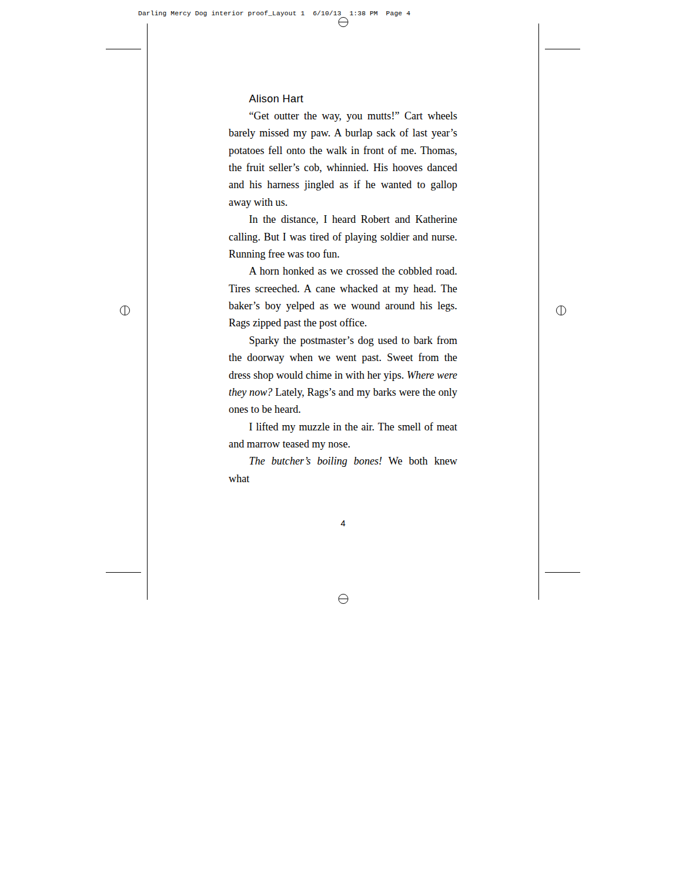Darling Mercy Dog interior proof_Layout 1 6/10/13 1:38 PM Page 4
Alison Hart
“Get outter the way, you mutts!” Cart wheels barely missed my paw. A burlap sack of last year’s potatoes fell onto the walk in front of me. Thomas, the fruit seller’s cob, whinnied. His hooves danced and his harness jingled as if he wanted to gallop away with us.
In the distance, I heard Robert and Katherine calling. But I was tired of playing soldier and nurse. Running free was too fun.
A horn honked as we crossed the cobbled road. Tires screeched. A cane whacked at my head. The baker’s boy yelped as we wound around his legs. Rags zipped past the post office.
Sparky the postmaster’s dog used to bark from the doorway when we went past. Sweet from the dress shop would chime in with her yips. Where were they now? Lately, Rags’s and my barks were the only ones to be heard.
I lifted my muzzle in the air. The smell of meat and marrow teased my nose.
The butcher’s boiling bones! We both knew what
4